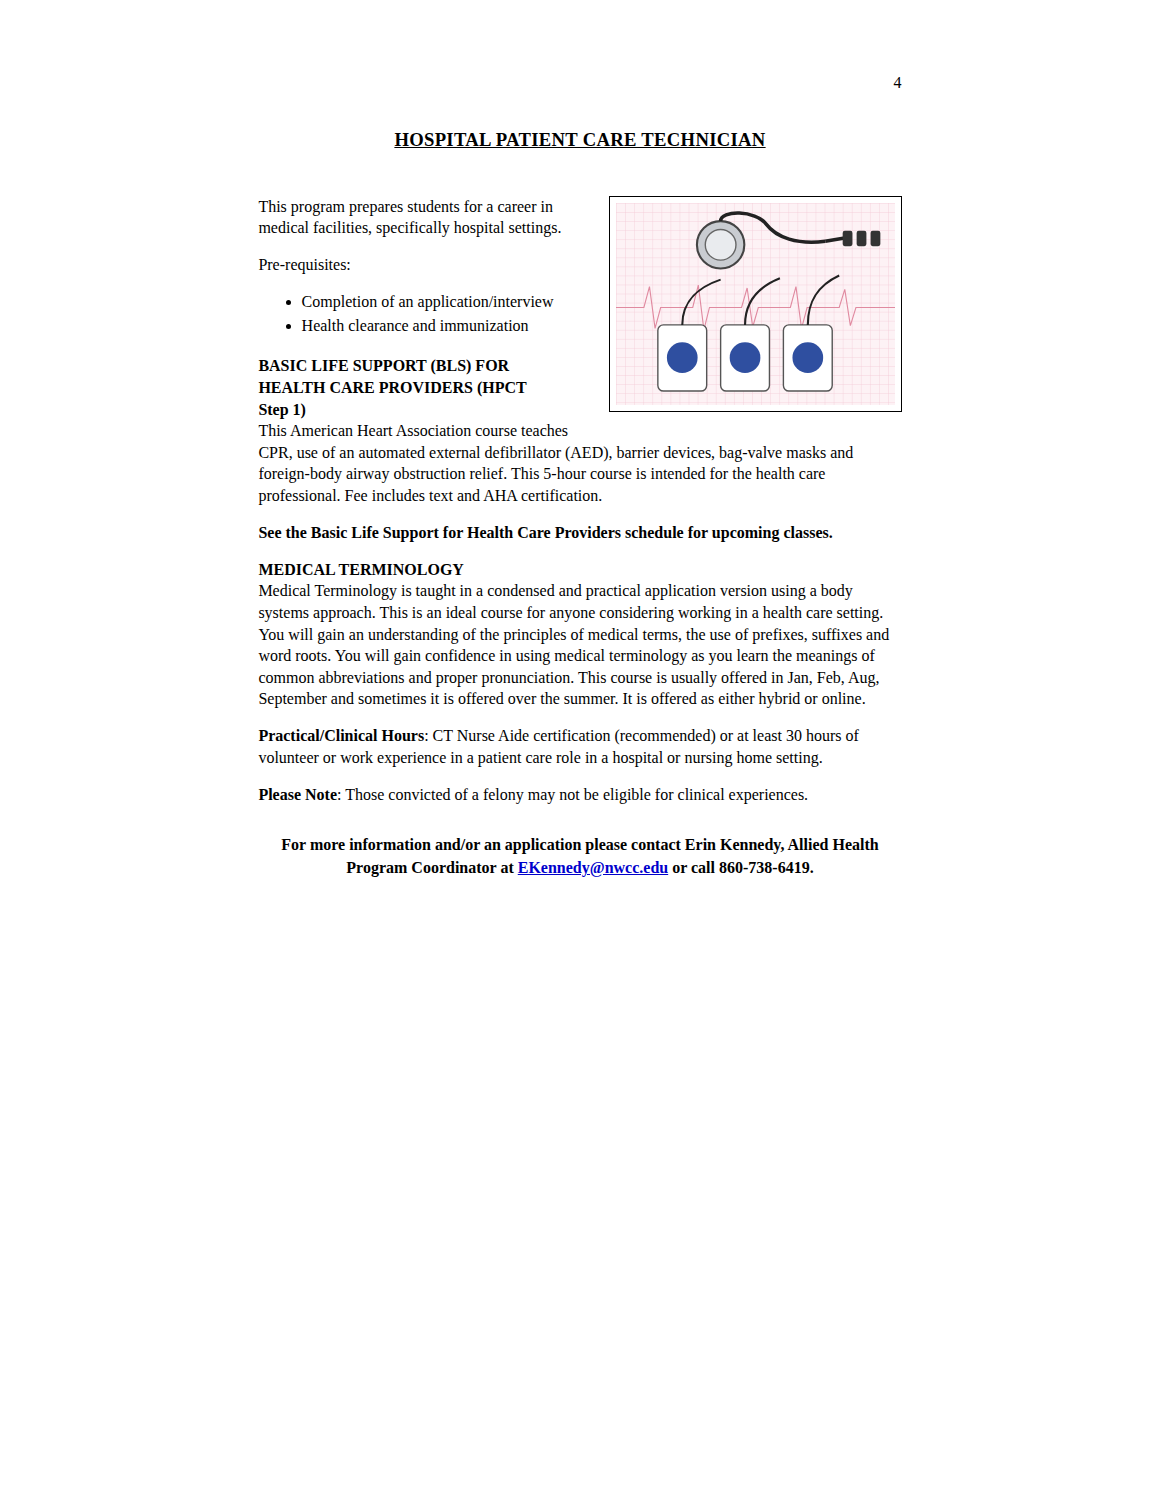4
HOSPITAL PATIENT CARE TECHNICIAN
This program prepares students for a career in medical facilities, specifically hospital settings.
Pre-requisites:
Completion of an application/interview
Health clearance and immunization
BASIC LIFE SUPPORT (BLS) FOR
HEALTH CARE PROVIDERS (HPCT
Step 1)
This American Heart Association course teaches CPR, use of an automated external defibrillator (AED), barrier devices, bag-valve masks and foreign-body airway obstruction relief. This 5-hour course is intended for the health care professional. Fee includes text and AHA certification.
See the Basic Life Support for Health Care Providers schedule for upcoming classes.
MEDICAL TERMINOLOGY
Medical Terminology is taught in a condensed and practical application version using a body systems approach. This is an ideal course for anyone considering working in a health care setting. You will gain an understanding of the principles of medical terms, the use of prefixes, suffixes and word roots. You will gain confidence in using medical terminology as you learn the meanings of common abbreviations and proper pronunciation. This course is usually offered in Jan, Feb, Aug, September and sometimes it is offered over the summer. It is offered as either hybrid or online.
Practical/Clinical Hours: CT Nurse Aide certification (recommended) or at least 30 hours of volunteer or work experience in a patient care role in a hospital or nursing home setting.
Please Note: Those convicted of a felony may not be eligible for clinical experiences.
For more information and/or an application please contact Erin Kennedy, Allied Health Program Coordinator at EKennedy@nwcc.edu or call 860-738-6419.